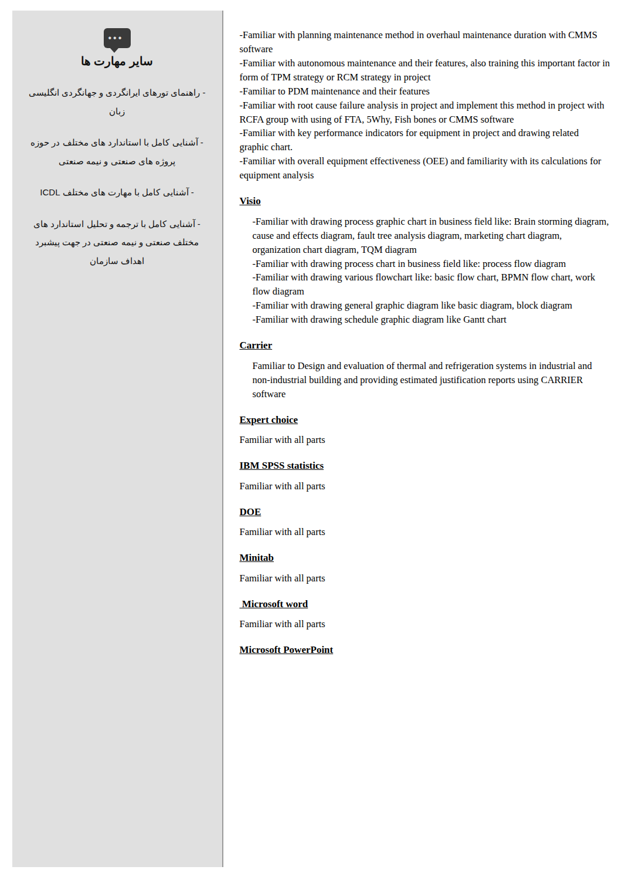•••
سایر مهارت ها
- راهنمای تورهای ایرانگردی و جهانگردی انگلیسی زبان
- آشنایی کامل با استاندارد های مختلف در حوزه پروژه های صنعتی و نیمه صنعتی
- آشنایی کامل با مهارت های مختلف ICDL
- آشنایی کامل با ترجمه و تحلیل استاندارد های مختلف صنعتی و نیمه صنعتی در جهت پیشبرد اهداف سازمان
-Familiar with planning maintenance method in overhaul maintenance duration with CMMS software
-Familiar with autonomous maintenance and their features, also training this important factor in form of TPM strategy or RCM strategy in project
-Familiar to PDM maintenance and their features
-Familiar with root cause failure analysis in project and implement this method in project with RCFA group with using of FTA, 5Why, Fish bones or CMMS software
-Familiar with key performance indicators for equipment in project and drawing related graphic chart.
-Familiar with overall equipment effectiveness (OEE) and familiarity with its calculations for equipment analysis
Visio
-Familiar with drawing process graphic chart in business field like: Brain storming diagram, cause and effects diagram, fault tree analysis diagram, marketing chart diagram, organization chart diagram, TQM diagram
-Familiar with drawing process chart in business field like: process flow diagram
-Familiar with drawing various flowchart like: basic flow chart, BPMN flow chart, work flow diagram
-Familiar with drawing general graphic diagram like basic diagram, block diagram
-Familiar with drawing schedule graphic diagram like Gantt chart
Carrier
Familiar to Design and evaluation of thermal and refrigeration systems in industrial and non-industrial building and providing estimated justification reports using CARRIER software
Expert choice
Familiar with all parts
IBM SPSS statistics
Familiar with all parts
DOE
Familiar with all parts
Minitab
Familiar with all parts
Microsoft word
Familiar with all parts
Microsoft PowerPoint